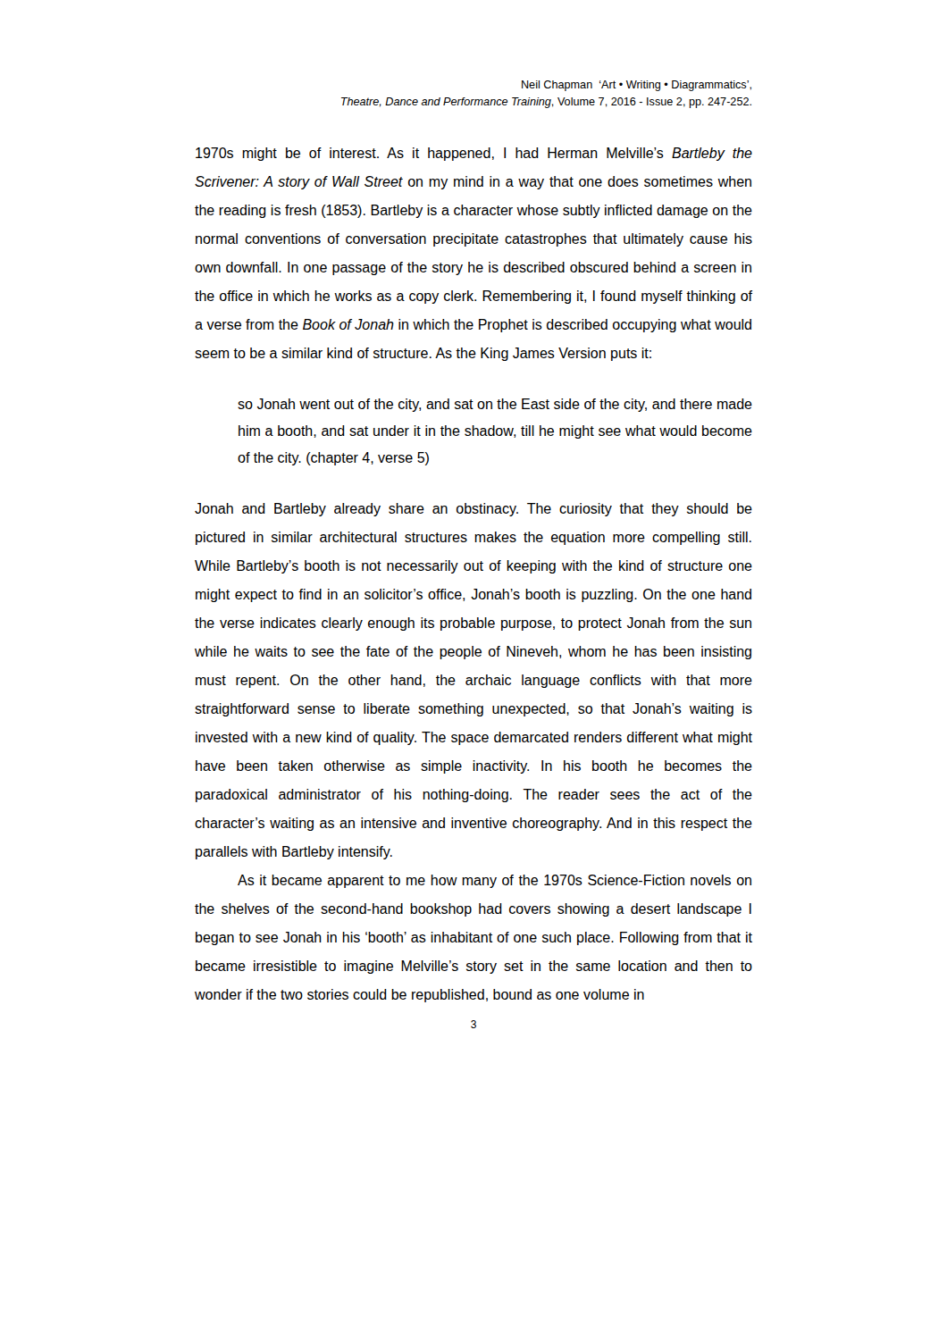Neil Chapman ‘Art • Writing • Diagrammatics’, Theatre, Dance and Performance Training, Volume 7, 2016 - Issue 2, pp. 247-252.
1970s might be of interest. As it happened, I had Herman Melville’s Bartleby the Scrivener: A story of Wall Street on my mind in a way that one does sometimes when the reading is fresh (1853). Bartleby is a character whose subtly inflicted damage on the normal conventions of conversation precipitate catastrophes that ultimately cause his own downfall. In one passage of the story he is described obscured behind a screen in the office in which he works as a copy clerk. Remembering it, I found myself thinking of a verse from the Book of Jonah in which the Prophet is described occupying what would seem to be a similar kind of structure. As the King James Version puts it:
so Jonah went out of the city, and sat on the East side of the city, and there made him a booth, and sat under it in the shadow, till he might see what would become of the city. (chapter 4, verse 5)
Jonah and Bartleby already share an obstinacy. The curiosity that they should be pictured in similar architectural structures makes the equation more compelling still. While Bartleby’s booth is not necessarily out of keeping with the kind of structure one might expect to find in an solicitor’s office, Jonah’s booth is puzzling. On the one hand the verse indicates clearly enough its probable purpose, to protect Jonah from the sun while he waits to see the fate of the people of Nineveh, whom he has been insisting must repent. On the other hand, the archaic language conflicts with that more straightforward sense to liberate something unexpected, so that Jonah’s waiting is invested with a new kind of quality. The space demarcated renders different what might have been taken otherwise as simple inactivity. In his booth he becomes the paradoxical administrator of his nothing-doing. The reader sees the act of the character’s waiting as an intensive and inventive choreography. And in this respect the parallels with Bartleby intensify.
As it became apparent to me how many of the 1970s Science-Fiction novels on the shelves of the second-hand bookshop had covers showing a desert landscape I began to see Jonah in his ‘booth’ as inhabitant of one such place. Following from that it became irresistible to imagine Melville’s story set in the same location and then to wonder if the two stories could be republished, bound as one volume in
3